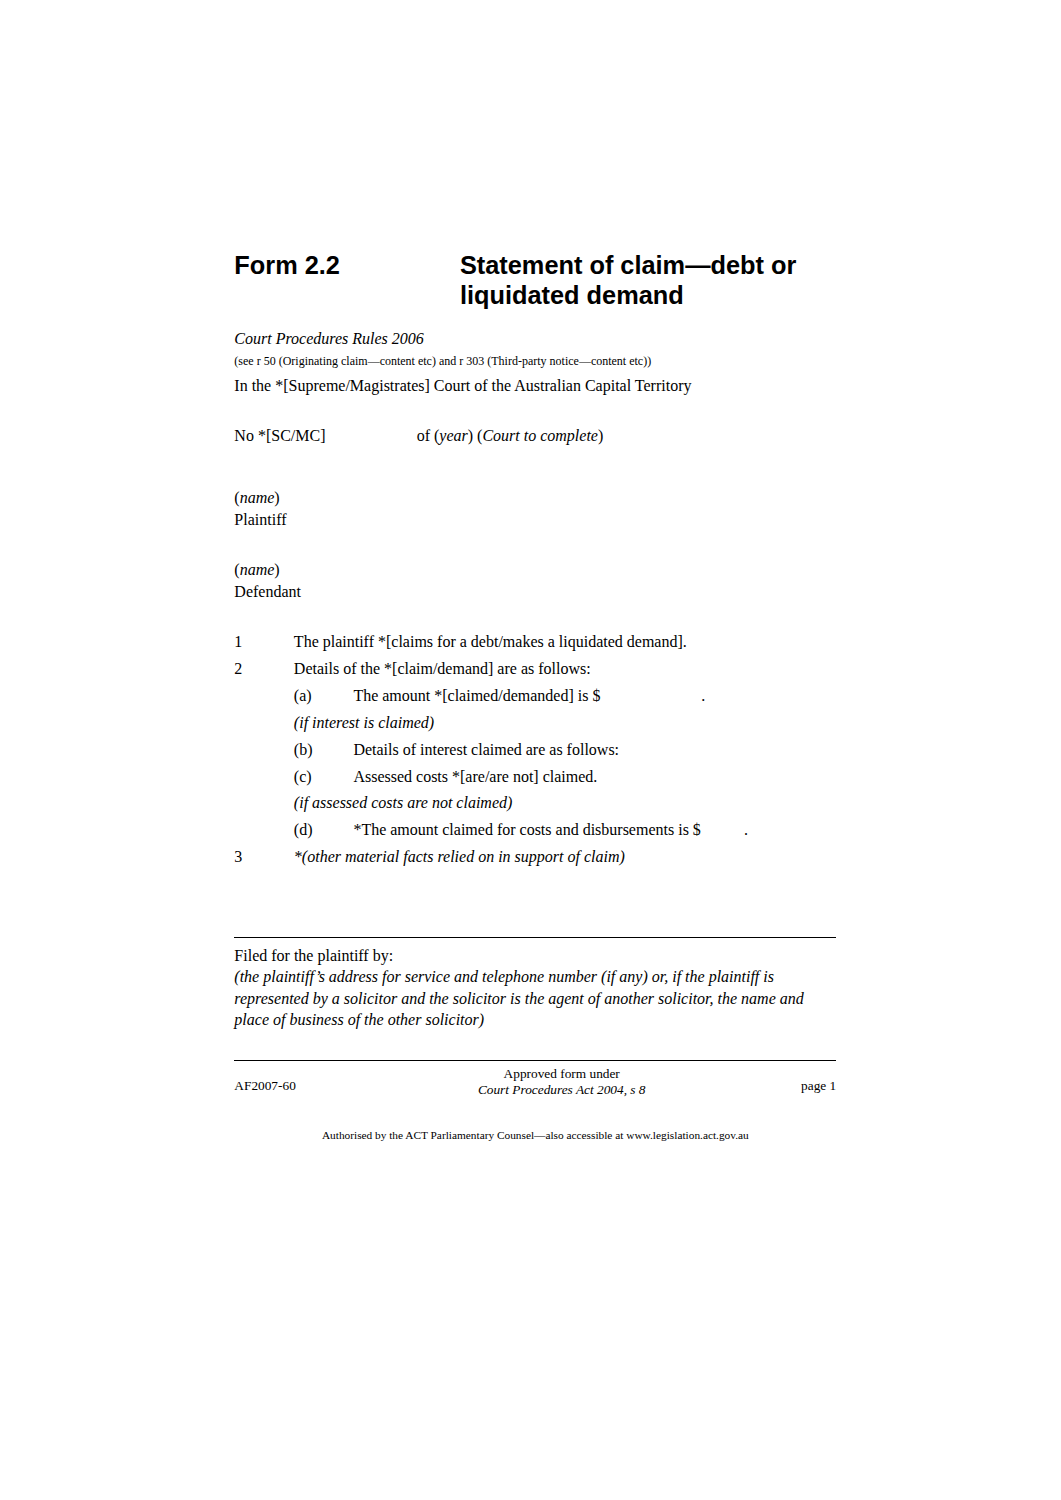Form 2.2 Statement of claim—debt or liquidated demand
Court Procedures Rules 2006
(see r 50 (Originating claim—content etc) and r 303 (Third-party notice—content etc))
In the *[Supreme/Magistrates] Court of the Australian Capital Territory
No *[SC/MC] of (year) (Court to complete)
(name)
Plaintiff
(name)
Defendant
1 The plaintiff *[claims for a debt/makes a liquidated demand].
2 Details of the *[claim/demand] are as follows:
(a) The amount *[claimed/demanded] is $ .
(if interest is claimed)
(b) Details of interest claimed are as follows:
(c) Assessed costs *[are/are not] claimed.
(if assessed costs are not claimed)
(d)*The amount claimed for costs and disbursements is $ .
3*(other material facts relied on in support of claim)
Filed for the plaintiff by:
(the plaintiff’s address for service and telephone number (if any) or, if the plaintiff is represented by a solicitor and the solicitor is the agent of another solicitor, the name and place of business of the other solicitor)
AF2007-60
Approved form under
Court Procedures Act 2004, s 8
page 1
Authorised by the ACT Parliamentary Counsel—also accessible at www.legislation.act.gov.au